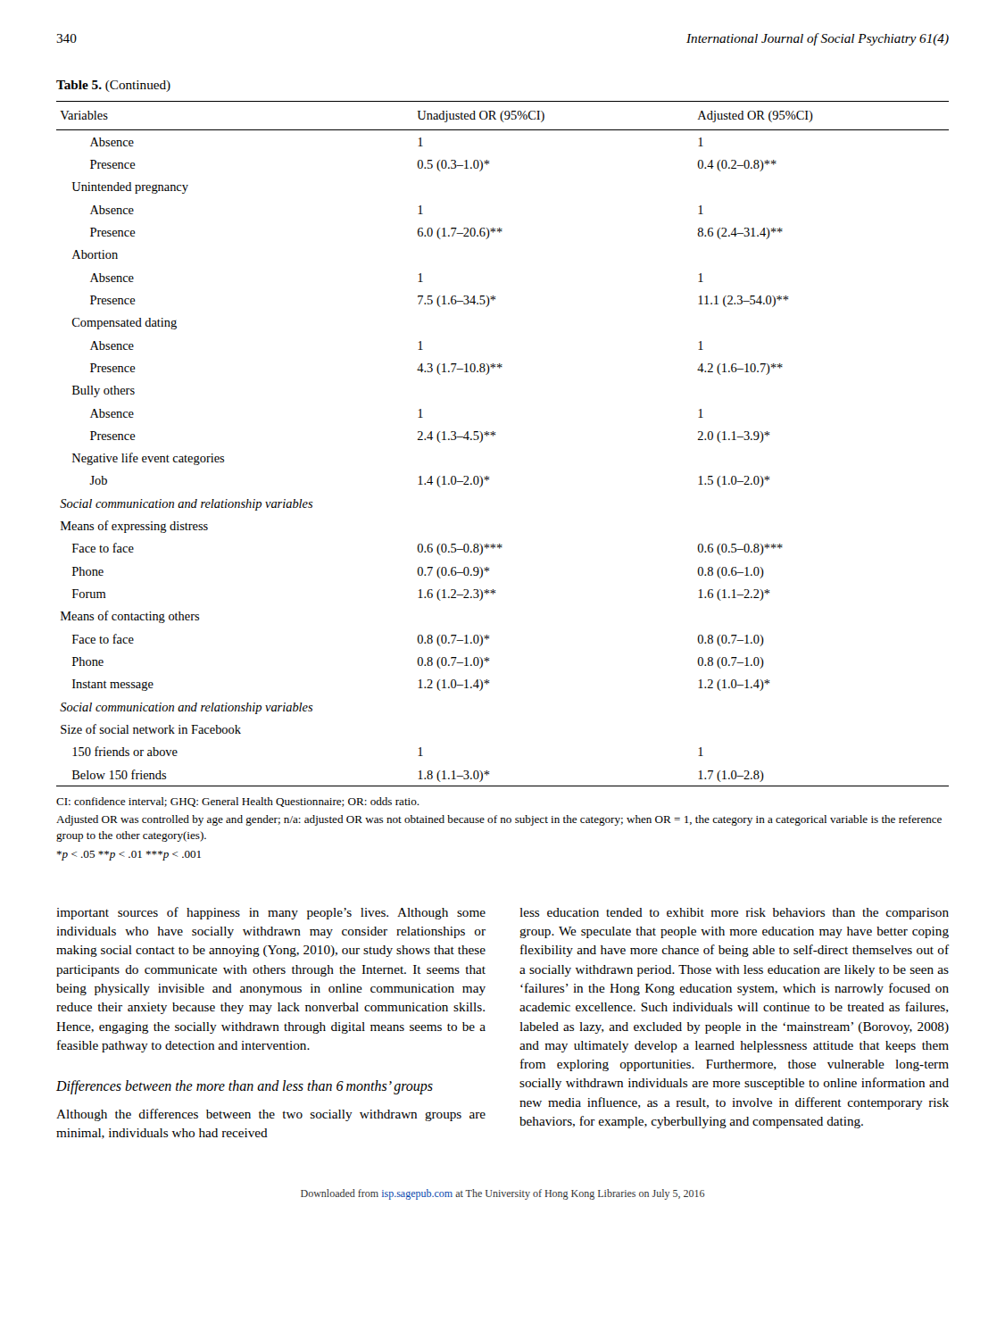340 International Journal of Social Psychiatry 61(4)
Table 5. (Continued)
| Variables | Unadjusted OR (95%CI) | Adjusted OR (95%CI) |
| --- | --- | --- |
| Absence | 1 | 1 |
| Presence | 0.5 (0.3–1.0)* | 0.4 (0.2–0.8)** |
| Unintended pregnancy | | |
| Absence | 1 | 1 |
| Presence | 6.0 (1.7–20.6)** | 8.6 (2.4–31.4)** |
| Abortion | | |
| Absence | 1 | 1 |
| Presence | 7.5 (1.6–34.5)* | 11.1 (2.3–54.0)** |
| Compensated dating | | |
| Absence | 1 | 1 |
| Presence | 4.3 (1.7–10.8)** | 4.2 (1.6–10.7)** |
| Bully others | | |
| Absence | 1 | 1 |
| Presence | 2.4 (1.3–4.5)** | 2.0 (1.1–3.9)* |
| Negative life event categories | | |
| Job | 1.4 (1.0–2.0)* | 1.5 (1.0–2.0)* |
| Social communication and relationship variables | | |
| Means of expressing distress | | |
| Face to face | 0.6 (0.5–0.8)*** | 0.6 (0.5–0.8)*** |
| Phone | 0.7 (0.6–0.9)* | 0.8 (0.6–1.0) |
| Forum | 1.6 (1.2–2.3)** | 1.6 (1.1–2.2)* |
| Means of contacting others | | |
| Face to face | 0.8 (0.7–1.0)* | 0.8 (0.7–1.0) |
| Phone | 0.8 (0.7–1.0)* | 0.8 (0.7–1.0) |
| Instant message | 1.2 (1.0–1.4)* | 1.2 (1.0–1.4)* |
| Social communication and relationship variables | | |
| Size of social network in Facebook | | |
| 150 friends or above | 1 | 1 |
| Below 150 friends | 1.8 (1.1–3.0)* | 1.7 (1.0–2.8) |
CI: confidence interval; GHQ: General Health Questionnaire; OR: odds ratio.
Adjusted OR was controlled by age and gender; n/a: adjusted OR was not obtained because of no subject in the category; when OR = 1, the category in a categorical variable is the reference group to the other category(ies).
*p < .05 **p < .01 ***p < .001
important sources of happiness in many people’s lives. Although some individuals who have socially withdrawn may consider relationships or making social contact to be annoying (Yong, 2010), our study shows that these participants do communicate with others through the Internet. It seems that being physically invisible and anonymous in online communication may reduce their anxiety because they may lack nonverbal communication skills. Hence, engaging the socially withdrawn through digital means seems to be a feasible pathway to detection and intervention.
Differences between the more than and less than 6 months’ groups
Although the differences between the two socially withdrawn groups are minimal, individuals who had received
less education tended to exhibit more risk behaviors than the comparison group. We speculate that people with more education may have better coping flexibility and have more chance of being able to self-direct themselves out of a socially withdrawn period. Those with less education are likely to be seen as ‘failures’ in the Hong Kong education system, which is narrowly focused on academic excellence. Such individuals will continue to be treated as failures, labeled as lazy, and excluded by people in the ‘mainstream’ (Borovoy, 2008) and may ultimately develop a learned helplessness attitude that keeps them from exploring opportunities. Furthermore, those vulnerable long-term socially withdrawn individuals are more susceptible to online information and new media influence, as a result, to involve in different contemporary risk behaviors, for example, cyberbullying and compensated dating.
Downloaded from isp.sagepub.com at The University of Hong Kong Libraries on July 5, 2016